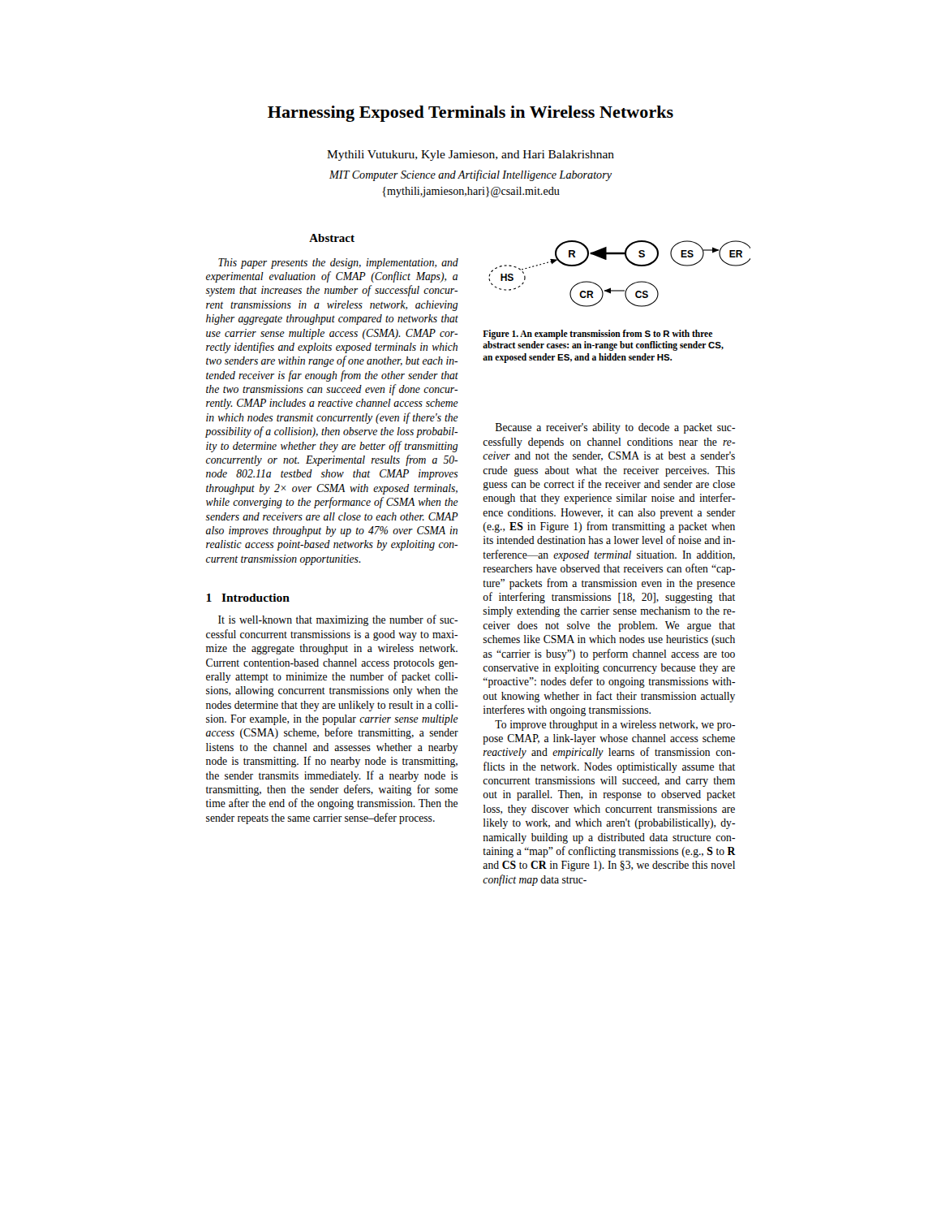Harnessing Exposed Terminals in Wireless Networks
Mythili Vutukuru, Kyle Jamieson, and Hari Balakrishnan
MIT Computer Science and Artificial Intelligence Laboratory
{mythili,jamieson,hari}@csail.mit.edu
Abstract
This paper presents the design, implementation, and experimental evaluation of CMAP (Conflict Maps), a system that increases the number of successful concurrent transmissions in a wireless network, achieving higher aggregate throughput compared to networks that use carrier sense multiple access (CSMA). CMAP correctly identifies and exploits exposed terminals in which two senders are within range of one another, but each intended receiver is far enough from the other sender that the two transmissions can succeed even if done concurrently. CMAP includes a reactive channel access scheme in which nodes transmit concurrently (even if there's the possibility of a collision), then observe the loss probability to determine whether they are better off transmitting concurrently or not. Experimental results from a 50-node 802.11a testbed show that CMAP improves throughput by 2× over CSMA with exposed terminals, while converging to the performance of CSMA when the senders and receivers are all close to each other. CMAP also improves throughput by up to 47% over CSMA in realistic access point-based networks by exploiting concurrent transmission opportunities.
1 Introduction
It is well-known that maximizing the number of successful concurrent transmissions is a good way to maximize the aggregate throughput in a wireless network. Current contention-based channel access protocols generally attempt to minimize the number of packet collisions, allowing concurrent transmissions only when the nodes determine that they are unlikely to result in a collision. For example, in the popular carrier sense multiple access (CSMA) scheme, before transmitting, a sender listens to the channel and assesses whether a nearby node is transmitting. If no nearby node is transmitting, the sender transmits immediately. If a nearby node is transmitting, then the sender defers, waiting for some time after the end of the ongoing transmission. Then the sender repeats the same carrier sense–defer process.
HS R S ES ER CR CS
Figure 1. An example transmission from S to R with three abstract sender cases: an in-range but conflicting sender CS, an exposed sender ES, and a hidden sender HS.
Because a receiver's ability to decode a packet successfully depends on channel conditions near the receiver and not the sender, CSMA is at best a sender's crude guess about what the receiver perceives. This guess can be correct if the receiver and sender are close enough that they experience similar noise and interference conditions. However, it can also prevent a sender (e.g., ES in Figure 1) from transmitting a packet when its intended destination has a lower level of noise and interference—an exposed terminal situation. In addition, researchers have observed that receivers can often “capture” packets from a transmission even in the presence of interfering transmissions [18, 20], suggesting that simply extending the carrier sense mechanism to the receiver does not solve the problem. We argue that schemes like CSMA in which nodes use heuristics (such as “carrier is busy”) to perform channel access are too conservative in exploiting concurrency because they are “proactive”: nodes defer to ongoing transmissions without knowing whether in fact their transmission actually interferes with ongoing transmissions.
To improve throughput in a wireless network, we propose CMAP, a link-layer whose channel access scheme reactively and empirically learns of transmission conflicts in the network. Nodes optimistically assume that concurrent transmissions will succeed, and carry them out in parallel. Then, in response to observed packet loss, they discover which concurrent transmissions are likely to work, and which aren't (probabilistically), dynamically building up a distributed data structure containing a “map” of conflicting transmissions (e.g., S to R and CS to CR in Figure 1). In §3, we describe this novel conflict map data struc-